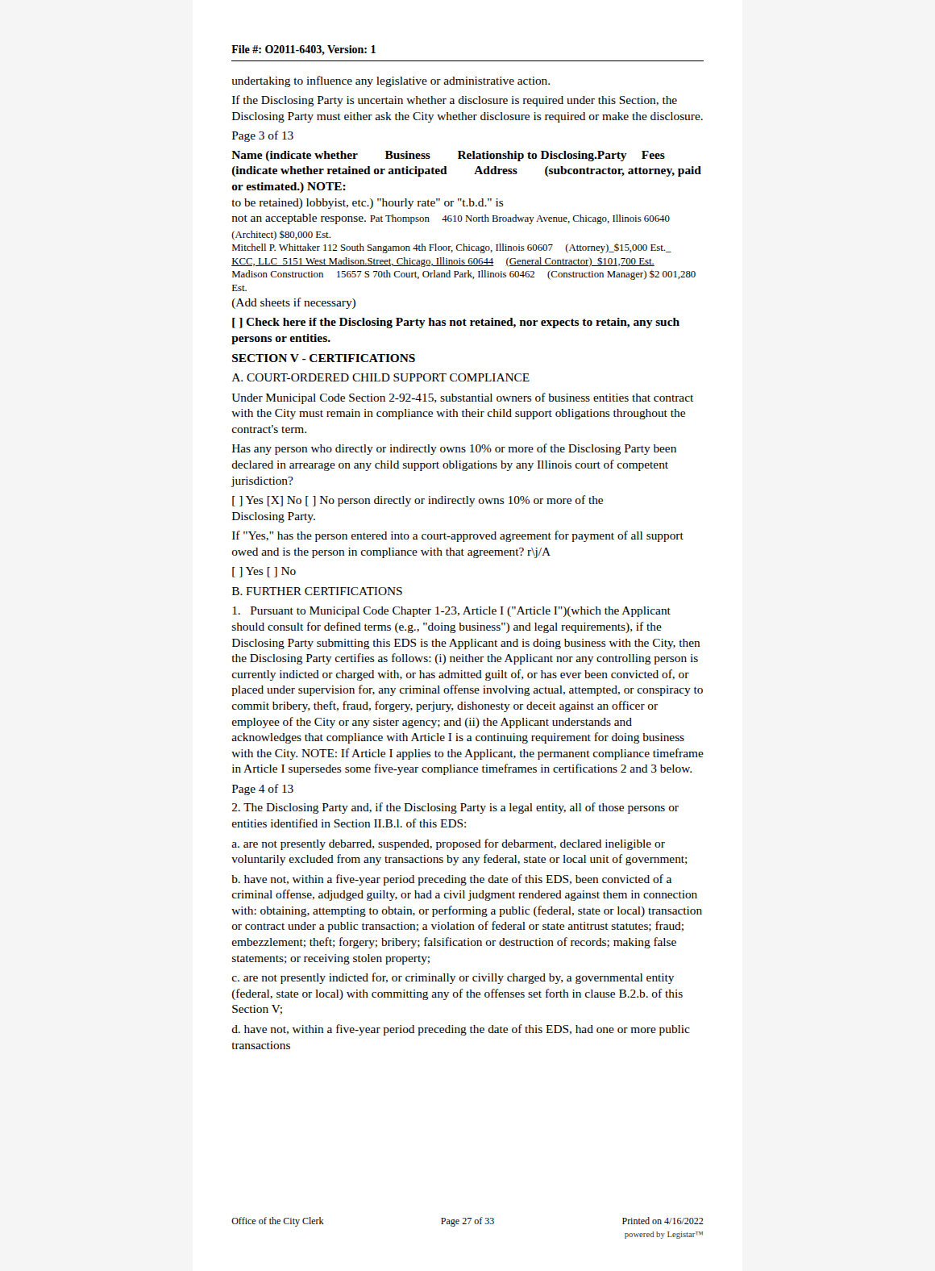File #: O2011-6403, Version: 1
undertaking to influence any legislative or administrative action.
If the Disclosing Party is uncertain whether a disclosure is required under this Section, the Disclosing Party must either ask the City whether disclosure is required or make the disclosure.
Page 3 of 13
Name (indicate whether Business Relationship to Disclosing.Party Fees (indicate whether retained or anticipated Address (subcontractor, attorney, paid or estimated.) NOTE:
to be retained) lobbyist, etc.) "hourly rate" or "t.b.d." is
not an acceptable response. Pat Thompson 4610 North Broadway Avenue, Chicago, Illinois 60640 (Architect) $80,000 Est.
Mitchell P. Whittaker 112 South Sangamon 4th Floor, Chicago, Illinois 60607 (Attorney)_$15,000 Est._
KCC, LLC_5151 West Madison.Street, Chicago, Illinois 60644 (General Contractor)_$101,700 Est.
Madison Construction 15657 S 70th Court, Orland Park, Illinois 60462 (Construction Manager) $2 001,280 Est.
(Add sheets if necessary)
[ ] Check here if the Disclosing Party has not retained, nor expects to retain, any such persons or entities.
SECTION V - CERTIFICATIONS
A. COURT-ORDERED CHILD SUPPORT COMPLIANCE
Under Municipal Code Section 2-92-415, substantial owners of business entities that contract with the City must remain in compliance with their child support obligations throughout the contract's term.
Has any person who directly or indirectly owns 10% or more of the Disclosing Party been declared in arrearage on any child support obligations by any Illinois court of competent jurisdiction?
[ ] Yes [X] No [ ] No person directly or indirectly owns 10% or more of the
Disclosing Party.
If "Yes," has the person entered into a court-approved agreement for payment of all support owed and is the person in compliance with that agreement? r\j/A
[ ] Yes [ ] No
B. FURTHER CERTIFICATIONS
1. Pursuant to Municipal Code Chapter 1-23, Article I ("Article I")(which the Applicant should consult for defined terms (e.g., "doing business") and legal requirements), if the Disclosing Party submitting this EDS is the Applicant and is doing business with the City, then the Disclosing Party certifies as follows: (i) neither the Applicant nor any controlling person is currently indicted or charged with, or has admitted guilt of, or has ever been convicted of, or placed under supervision for, any criminal offense involving actual, attempted, or conspiracy to commit bribery, theft, fraud, forgery, perjury, dishonesty or deceit against an officer or employee of the City or any sister agency; and (ii) the Applicant understands and acknowledges that compliance with Article I is a continuing requirement for doing business with the City. NOTE: If Article I applies to the Applicant, the permanent compliance timeframe in Article I supersedes some five-year compliance timeframes in certifications 2 and 3 below.
Page 4 of 13
2. The Disclosing Party and, if the Disclosing Party is a legal entity, all of those persons or entities identified in Section II.B.l. of this EDS:
a. are not presently debarred, suspended, proposed for debarment, declared ineligible or voluntarily excluded from any transactions by any federal, state or local unit of government;
b. have not, within a five-year period preceding the date of this EDS, been convicted of a criminal offense, adjudged guilty, or had a civil judgment rendered against them in connection with: obtaining, attempting to obtain, or performing a public (federal, state or local) transaction or contract under a public transaction; a violation of federal or state antitrust statutes; fraud; embezzlement; theft; forgery; bribery; falsification or destruction of records; making false statements; or receiving stolen property;
c. are not presently indicted for, or criminally or civilly charged by, a governmental entity (federal, state or local) with committing any of the offenses set forth in clause B.2.b. of this Section V;
d. have not, within a five-year period preceding the date of this EDS, had one or more public transactions
Office of the City Clerk
Page 27 of 33
Printed on 4/16/2022
powered by Legistar™